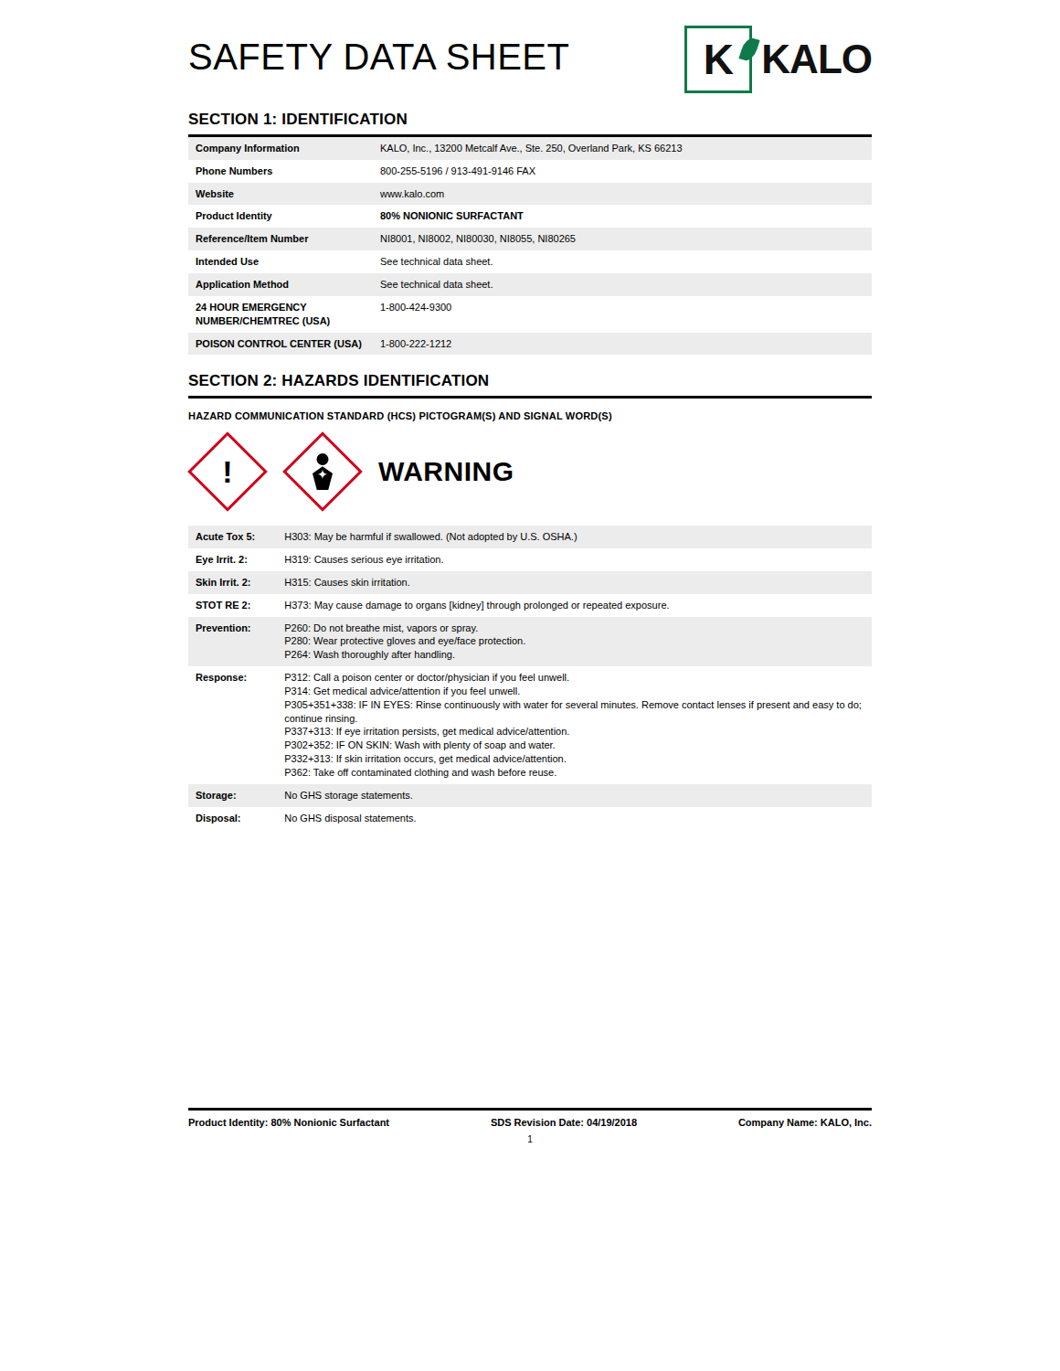SAFETY DATA SHEET
K
KALO
SECTION 1: IDENTIFICATION
| Company Information | KALO, Inc., 13200 Metcalf Ave., Ste. 250, Overland Park, KS 66213 |
| Phone Numbers | 800-255-5196 / 913-491-9146 FAX |
| Website | www.kalo.com |
| Product Identity | 80% NONIONIC SURFACTANT |
| Reference/Item Number | NI8001, NI8002, NI80030, NI8055, NI80265 |
| Intended Use | See technical data sheet. |
| Application Method | See technical data sheet. |
| 24 HOUR EMERGENCY NUMBER/CHEMTREC (USA) | 1-800-424-9300 |
| POISON CONTROL CENTER (USA) | 1-800-222-1212 |
SECTION 2: HAZARDS IDENTIFICATION
HAZARD COMMUNICATION STANDARD (HCS) PICTOGRAM(S) AND SIGNAL WORD(S)
!
✦
WARNING
| Acute Tox 5: | H303: May be harmful if swallowed. (Not adopted by U.S. OSHA.) |
| Eye Irrit. 2: | H319: Causes serious eye irritation. |
| Skin Irrit. 2: | H315: Causes skin irritation. |
| STOT RE 2: | H373: May cause damage to organs [kidney] through prolonged or repeated exposure. |
| Prevention: | P260: Do not breathe mist, vapors or spray. P280: Wear protective gloves and eye/face protection. P264: Wash thoroughly after handling. |
| Response: | P312: Call a poison center or doctor/physician if you feel unwell. P314: Get medical advice/attention if you feel unwell. P305+351+338: IF IN EYES: Rinse continuously with water for several minutes. Remove contact lenses if present and easy to do; continue rinsing. P337+313: If eye irritation persists, get medical advice/attention. P302+352: IF ON SKIN: Wash with plenty of soap and water. P332+313: If skin irritation occurs, get medical advice/attention. P362: Take off contaminated clothing and wash before reuse. |
| Storage: | No GHS storage statements. |
| Disposal: | No GHS disposal statements. |
Product Identity: 80% Nonionic Surfactant SDS Revision Date: 04/19/2018 Company Name: KALO, Inc.
1